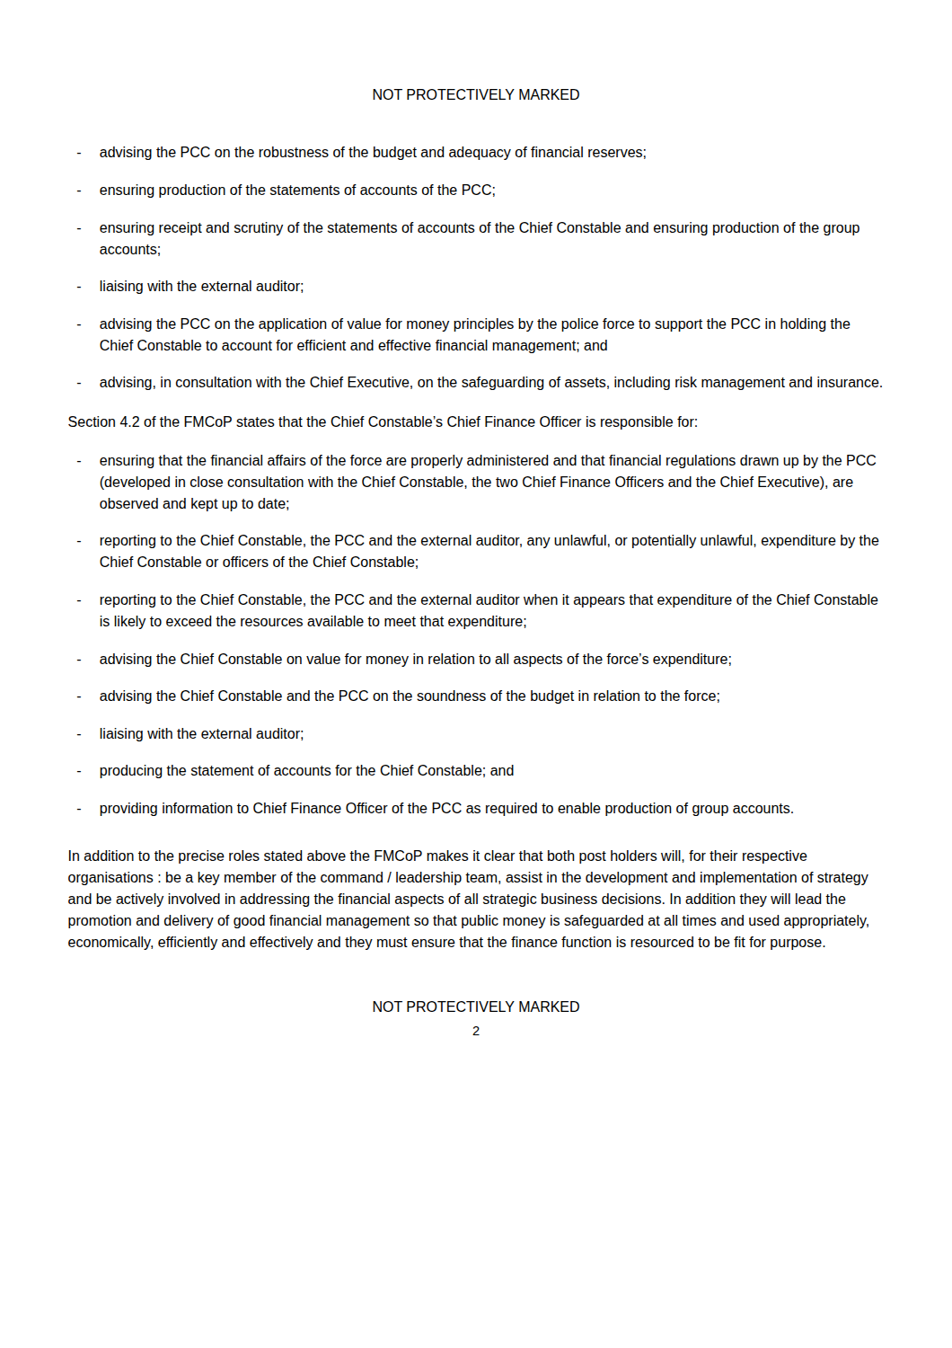NOT PROTECTIVELY MARKED
advising the PCC on the robustness of the budget and adequacy of financial reserves;
ensuring production of the statements of accounts of the PCC;
ensuring receipt and scrutiny of the statements of accounts of the Chief Constable and ensuring production of the group accounts;
liaising with the external auditor;
advising the PCC on the application of value for money principles by the police force to support the PCC in holding the Chief Constable to account for efficient and effective financial management; and
advising, in consultation with the Chief Executive, on the safeguarding of assets, including risk management and insurance.
Section 4.2 of the FMCoP states that the Chief Constable’s Chief Finance Officer is responsible for:
ensuring that the financial affairs of the force are properly administered and that financial regulations drawn up by the PCC (developed in close consultation with the Chief Constable, the two Chief Finance Officers and the Chief Executive), are observed and kept up to date;
reporting to the Chief Constable, the PCC and the external auditor, any unlawful, or potentially unlawful, expenditure by the Chief Constable or officers of the Chief Constable;
reporting to the Chief Constable, the PCC and the external auditor when it appears that expenditure of the Chief Constable is likely to exceed the resources available to meet that expenditure;
advising the Chief Constable on value for money in relation to all aspects of the force’s expenditure;
advising the Chief Constable and the PCC on the soundness of the budget in relation to the force;
liaising with the external auditor;
producing the statement of accounts for the Chief Constable; and
providing information to Chief Finance Officer of the PCC as required to enable production of group accounts.
In addition to the precise roles stated above the FMCoP makes it clear that both post holders will, for their respective organisations : be a key member of the command / leadership team, assist in the development and implementation of strategy and be actively involved in addressing the financial aspects of all strategic business decisions. In addition they will lead the promotion and delivery of good financial management so that public money is safeguarded at all times and used appropriately, economically, efficiently and effectively and they must ensure that the finance function is resourced to be fit for purpose.
NOT PROTECTIVELY MARKED
2